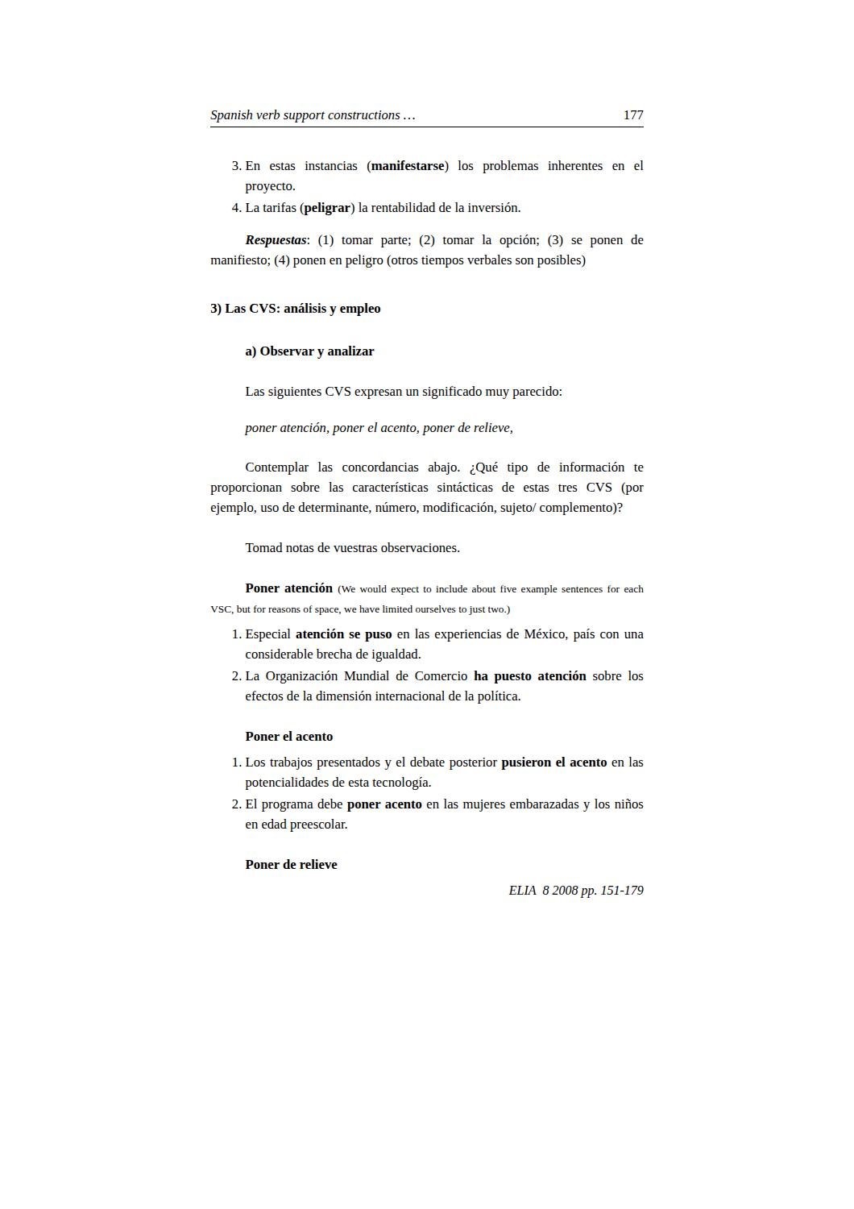Spanish verb support constructions … 177
En estas instancias (manifestarse) los problemas inherentes en el proyecto.
La tarifas (peligrar) la rentabilidad de la inversión.
Respuestas: (1) tomar parte; (2) tomar la opción; (3) se ponen de manifiesto; (4) ponen en peligro (otros tiempos verbales son posibles)
3) Las CVS: análisis y empleo
a) Observar y analizar
Las siguientes CVS expresan un significado muy parecido:
poner atención, poner el acento, poner de relieve,
Contemplar las concordancias abajo. ¿Qué tipo de información te proporcionan sobre las características sintácticas de estas tres CVS (por ejemplo, uso de determinante, número, modificación, sujeto/ complemento)?
Tomad notas de vuestras observaciones.
Poner atención (We would expect to include about five example sentences for each VSC, but for reasons of space, we have limited ourselves to just two.)
Especial atención se puso en las experiencias de México, país con una considerable brecha de igualdad.
La Organización Mundial de Comercio ha puesto atención sobre los efectos de la dimensión internacional de la política.
Poner el acento
Los trabajos presentados y el debate posterior pusieron el acento en las potencialidades de esta tecnología.
El programa debe poner acento en las mujeres embarazadas y los niños en edad preescolar.
Poner de relieve
ELIA 8 2008 pp. 151-179